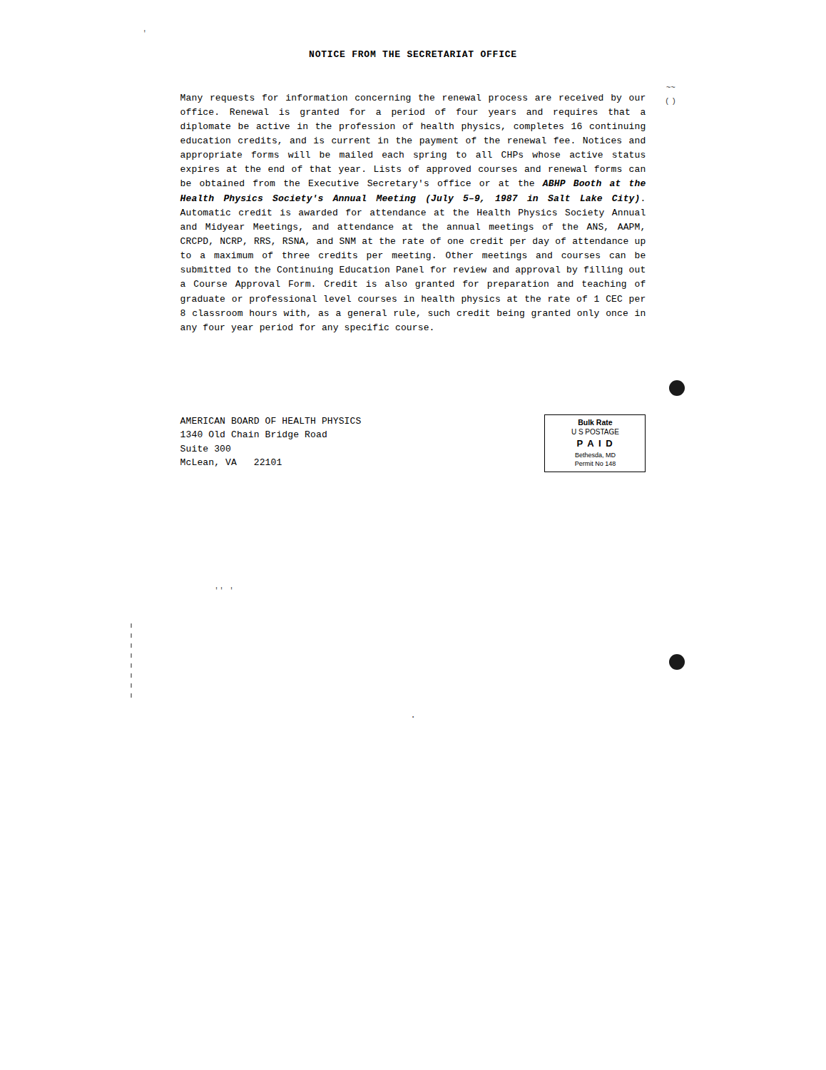'
NOTICE FROM THE SECRETARIAT OFFICE
~~
( )
Many requests for information concerning the renewal process are received by our office. Renewal is granted for a period of four years and requires that a diplomate be active in the profession of health physics, completes 16 continuing education credits, and is current in the payment of the renewal fee. Notices and appropriate forms will be mailed each spring to all CHPs whose active status expires at the end of that year. Lists of approved courses and renewal forms can be obtained from the Executive Secretary's office or at the ABHP Booth at the Health Physics Society's Annual Meeting (July 5–9, 1987 in Salt Lake City). Automatic credit is awarded for attendance at the Health Physics Society Annual and Midyear Meetings, and attendance at the annual meetings of the ANS, AAPM, CRCPD, NCRP, RRS, RSNA, and SNM at the rate of one credit per day of attendance up to a maximum of three credits per meeting. Other meetings and courses can be submitted to the Continuing Education Panel for review and approval by filling out a Course Approval Form. Credit is also granted for preparation and teaching of graduate or professional level courses in health physics at the rate of 1 CEC per 8 classroom hours with, as a general rule, such credit being granted only once in any four year period for any specific course.
AMERICAN BOARD OF HEALTH PHYSICS 1340 Old Chain Bridge Road Suite 300 McLean, VA 22101
Bulk Rate
U S POSTAGE
P A I D
Bethesda, MD
Permit No 148
'' '
·